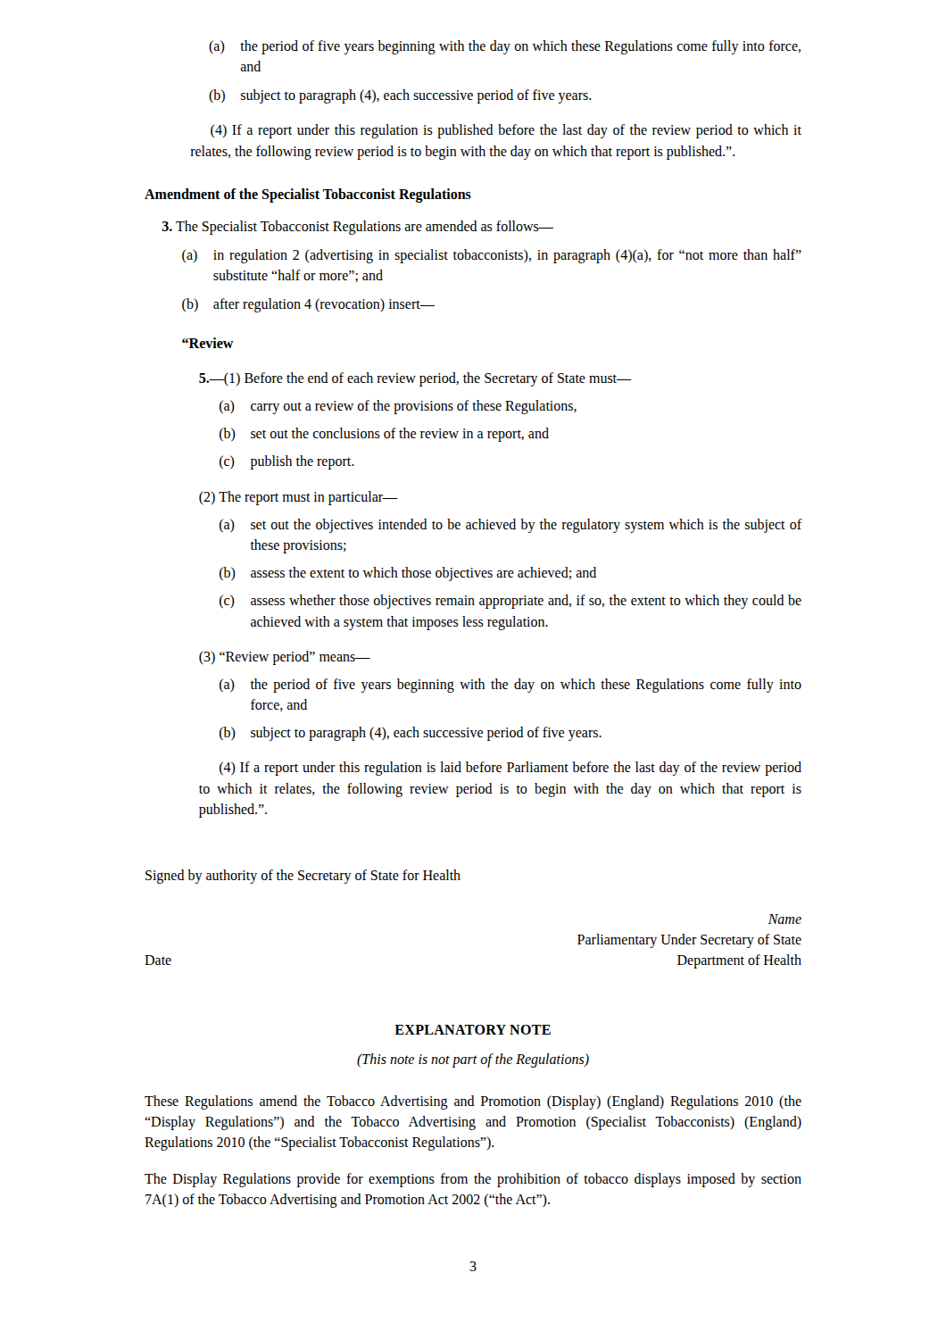(a) the period of five years beginning with the day on which these Regulations come fully into force, and
(b) subject to paragraph (4), each successive period of five years.
(4) If a report under this regulation is published before the last day of the review period to which it relates, the following review period is to begin with the day on which that report is published.”.
Amendment of the Specialist Tobacconist Regulations
3. The Specialist Tobacconist Regulations are amended as follows—
(a) in regulation 2 (advertising in specialist tobacconists), in paragraph (4)(a), for “not more than half” substitute “half or more”; and
(b) after regulation 4 (revocation) insert—
“Review
5.—(1) Before the end of each review period, the Secretary of State must—
(a) carry out a review of the provisions of these Regulations,
(b) set out the conclusions of the review in a report, and
(c) publish the report.
(2) The report must in particular—
(a) set out the objectives intended to be achieved by the regulatory system which is the subject of these provisions;
(b) assess the extent to which those objectives are achieved; and
(c) assess whether those objectives remain appropriate and, if so, the extent to which they could be achieved with a system that imposes less regulation.
(3) “Review period” means—
(a) the period of five years beginning with the day on which these Regulations come fully into force, and
(b) subject to paragraph (4), each successive period of five years.
(4) If a report under this regulation is laid before Parliament before the last day of the review period to which it relates, the following review period is to begin with the day on which that report is published.”.
Signed by authority of the Secretary of State for Health
Name
Parliamentary Under Secretary of State
Date
Department of Health
EXPLANATORY NOTE
(This note is not part of the Regulations)
These Regulations amend the Tobacco Advertising and Promotion (Display) (England) Regulations 2010 (the “Display Regulations”) and the Tobacco Advertising and Promotion (Specialist Tobacconists) (England) Regulations 2010 (the “Specialist Tobacconist Regulations”).
The Display Regulations provide for exemptions from the prohibition of tobacco displays imposed by section 7A(1) of the Tobacco Advertising and Promotion Act 2002 (“the Act”).
3